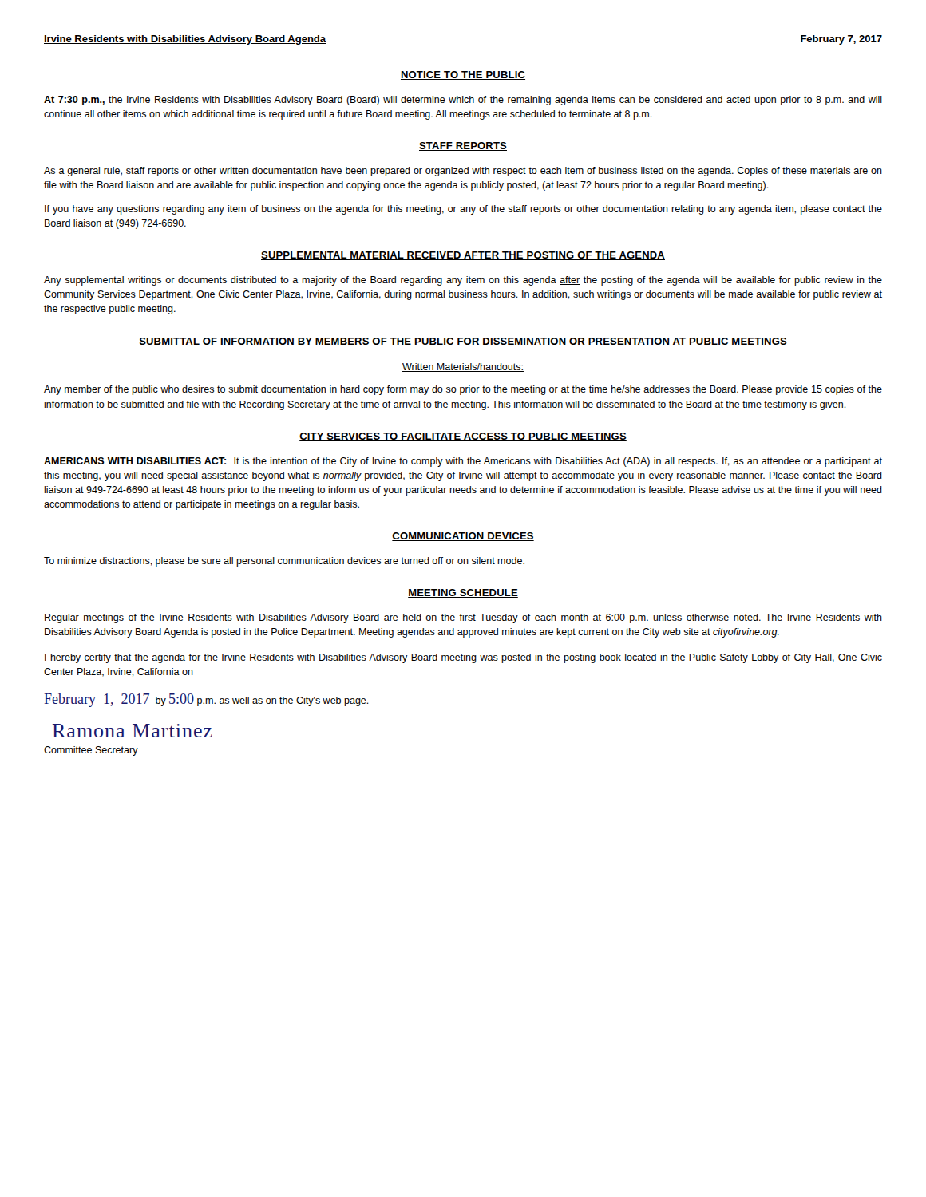Irvine Residents with Disabilities Advisory Board Agenda February 7, 2017
NOTICE TO THE PUBLIC
At 7:30 p.m., the Irvine Residents with Disabilities Advisory Board (Board) will determine which of the remaining agenda items can be considered and acted upon prior to 8 p.m. and will continue all other items on which additional time is required until a future Board meeting. All meetings are scheduled to terminate at 8 p.m.
STAFF REPORTS
As a general rule, staff reports or other written documentation have been prepared or organized with respect to each item of business listed on the agenda. Copies of these materials are on file with the Board liaison and are available for public inspection and copying once the agenda is publicly posted, (at least 72 hours prior to a regular Board meeting).
If you have any questions regarding any item of business on the agenda for this meeting, or any of the staff reports or other documentation relating to any agenda item, please contact the Board liaison at (949) 724-6690.
SUPPLEMENTAL MATERIAL RECEIVED AFTER THE POSTING OF THE AGENDA
Any supplemental writings or documents distributed to a majority of the Board regarding any item on this agenda after the posting of the agenda will be available for public review in the Community Services Department, One Civic Center Plaza, Irvine, California, during normal business hours. In addition, such writings or documents will be made available for public review at the respective public meeting.
SUBMITTAL OF INFORMATION BY MEMBERS OF THE PUBLIC FOR DISSEMINATION OR PRESENTATION AT PUBLIC MEETINGS
Written Materials/handouts:
Any member of the public who desires to submit documentation in hard copy form may do so prior to the meeting or at the time he/she addresses the Board. Please provide 15 copies of the information to be submitted and file with the Recording Secretary at the time of arrival to the meeting. This information will be disseminated to the Board at the time testimony is given.
CITY SERVICES TO FACILITATE ACCESS TO PUBLIC MEETINGS
AMERICANS WITH DISABILITIES ACT: It is the intention of the City of Irvine to comply with the Americans with Disabilities Act (ADA) in all respects. If, as an attendee or a participant at this meeting, you will need special assistance beyond what is normally provided, the City of Irvine will attempt to accommodate you in every reasonable manner. Please contact the Board liaison at 949-724-6690 at least 48 hours prior to the meeting to inform us of your particular needs and to determine if accommodation is feasible. Please advise us at the time if you will need accommodations to attend or participate in meetings on a regular basis.
COMMUNICATION DEVICES
To minimize distractions, please be sure all personal communication devices are turned off or on silent mode.
MEETING SCHEDULE
Regular meetings of the Irvine Residents with Disabilities Advisory Board are held on the first Tuesday of each month at 6:00 p.m. unless otherwise noted. The Irvine Residents with Disabilities Advisory Board Agenda is posted in the Police Department. Meeting agendas and approved minutes are kept current on the City web site at cityofirvine.org.
I hereby certify that the agenda for the Irvine Residents with Disabilities Advisory Board meeting was posted in the posting book located in the Public Safety Lobby of City Hall, One Civic Center Plaza, Irvine, California on
February 1, 2017 by 5:00 p.m. as well as on the City's web page.
Ramona Martinez
Committee Secretary